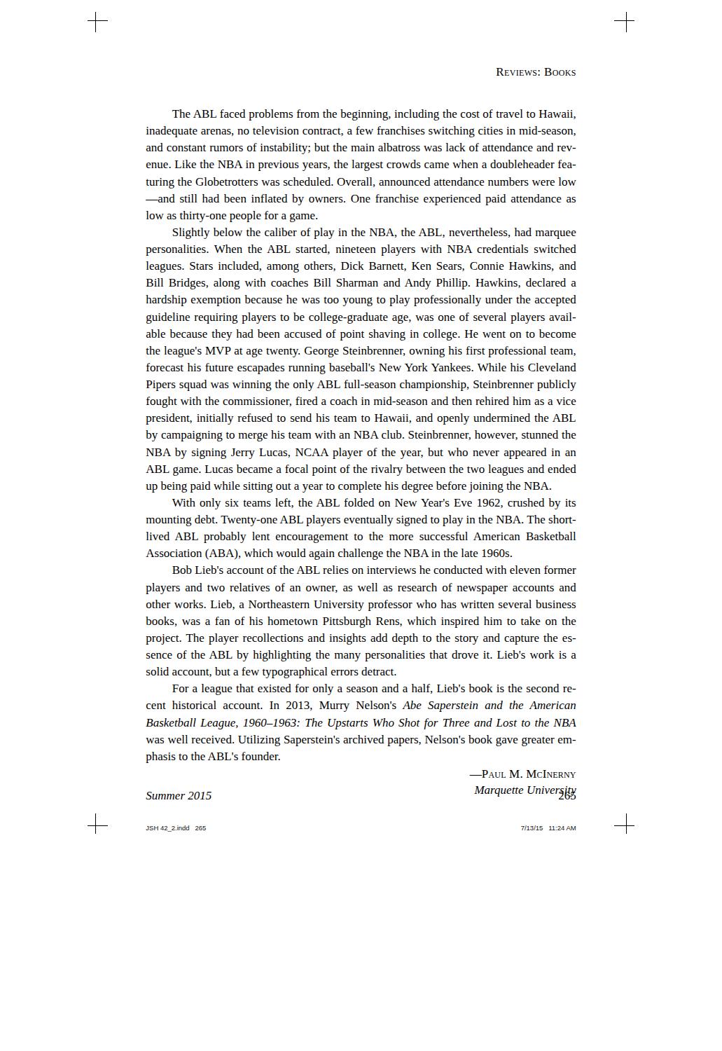Reviews: Books
The ABL faced problems from the beginning, including the cost of travel to Hawaii, inadequate arenas, no television contract, a few franchises switching cities in mid-season, and constant rumors of instability; but the main albatross was lack of attendance and revenue. Like the NBA in previous years, the largest crowds came when a doubleheader featuring the Globetrotters was scheduled. Overall, announced attendance numbers were low—and still had been inflated by owners. One franchise experienced paid attendance as low as thirty-one people for a game.
Slightly below the caliber of play in the NBA, the ABL, nevertheless, had marquee personalities. When the ABL started, nineteen players with NBA credentials switched leagues. Stars included, among others, Dick Barnett, Ken Sears, Connie Hawkins, and Bill Bridges, along with coaches Bill Sharman and Andy Phillip. Hawkins, declared a hardship exemption because he was too young to play professionally under the accepted guideline requiring players to be college-graduate age, was one of several players available because they had been accused of point shaving in college. He went on to become the league's MVP at age twenty. George Steinbrenner, owning his first professional team, forecast his future escapades running baseball's New York Yankees. While his Cleveland Pipers squad was winning the only ABL full-season championship, Steinbrenner publicly fought with the commissioner, fired a coach in mid-season and then rehired him as a vice president, initially refused to send his team to Hawaii, and openly undermined the ABL by campaigning to merge his team with an NBA club. Steinbrenner, however, stunned the NBA by signing Jerry Lucas, NCAA player of the year, but who never appeared in an ABL game. Lucas became a focal point of the rivalry between the two leagues and ended up being paid while sitting out a year to complete his degree before joining the NBA.
With only six teams left, the ABL folded on New Year's Eve 1962, crushed by its mounting debt. Twenty-one ABL players eventually signed to play in the NBA. The short-lived ABL probably lent encouragement to the more successful American Basketball Association (ABA), which would again challenge the NBA in the late 1960s.
Bob Lieb's account of the ABL relies on interviews he conducted with eleven former players and two relatives of an owner, as well as research of newspaper accounts and other works. Lieb, a Northeastern University professor who has written several business books, was a fan of his hometown Pittsburgh Rens, which inspired him to take on the project. The player recollections and insights add depth to the story and capture the essence of the ABL by highlighting the many personalities that drove it. Lieb's work is a solid account, but a few typographical errors detract.
For a league that existed for only a season and a half, Lieb's book is the second recent historical account. In 2013, Murry Nelson's Abe Saperstein and the American Basketball League, 1960–1963: The Upstarts Who Shot for Three and Lost to the NBA was well received. Utilizing Saperstein's archived papers, Nelson's book gave greater emphasis to the ABL's founder.
—Paul M. McInerny
Marquette University
Summer 2015 265
JSH 42_2.indd 265 7/13/15 11:24 AM